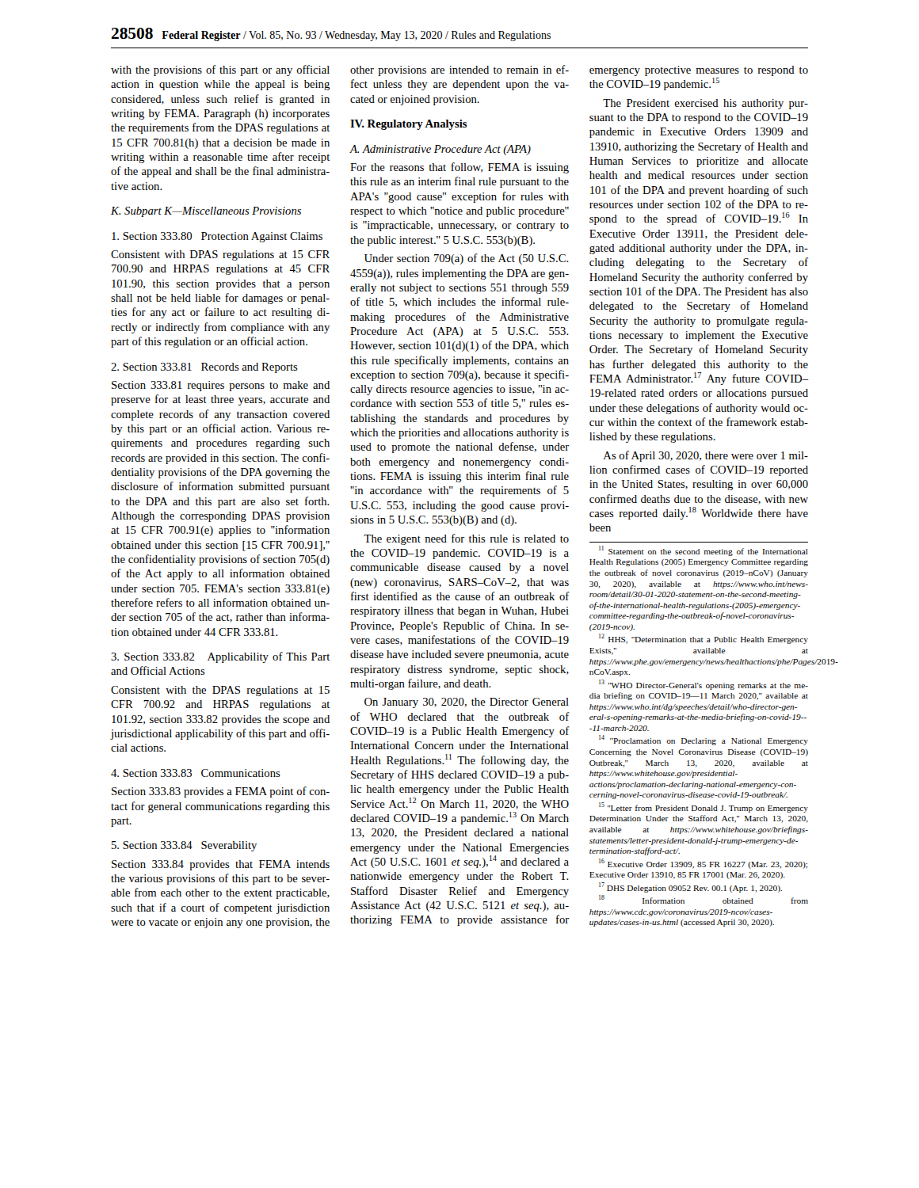28508 Federal Register / Vol. 85, No. 93 / Wednesday, May 13, 2020 / Rules and Regulations
with the provisions of this part or any official action in question while the appeal is being considered, unless such relief is granted in writing by FEMA. Paragraph (h) incorporates the requirements from the DPAS regulations at 15 CFR 700.81(h) that a decision be made in writing within a reasonable time after receipt of the appeal and shall be the final administrative action.
K. Subpart K—Miscellaneous Provisions
1. Section 333.80 Protection Against Claims
Consistent with DPAS regulations at 15 CFR 700.90 and HRPAS regulations at 45 CFR 101.90, this section provides that a person shall not be held liable for damages or penalties for any act or failure to act resulting directly or indirectly from compliance with any part of this regulation or an official action.
2. Section 333.81 Records and Reports
Section 333.81 requires persons to make and preserve for at least three years, accurate and complete records of any transaction covered by this part or an official action. Various requirements and procedures regarding such records are provided in this section. The confidentiality provisions of the DPA governing the disclosure of information submitted pursuant to the DPA and this part are also set forth. Although the corresponding DPAS provision at 15 CFR 700.91(e) applies to ''information obtained under this section [15 CFR 700.91],'' the confidentiality provisions of section 705(d) of the Act apply to all information obtained under section 705. FEMA's section 333.81(e) therefore refers to all information obtained under section 705 of the act, rather than information obtained under 44 CFR 333.81.
3. Section 333.82 Applicability of This Part and Official Actions
Consistent with the DPAS regulations at 15 CFR 700.92 and HRPAS regulations at 101.92, section 333.82 provides the scope and jurisdictional applicability of this part and official actions.
4. Section 333.83 Communications
Section 333.83 provides a FEMA point of contact for general communications regarding this part.
5. Section 333.84 Severability
Section 333.84 provides that FEMA intends the various provisions of this part to be severable from each other to the extent practicable, such that if a court of competent jurisdiction were to vacate or enjoin any one provision, the other provisions are intended to remain in effect unless they are dependent upon the vacated or enjoined provision.
IV. Regulatory Analysis
A. Administrative Procedure Act (APA)
For the reasons that follow, FEMA is issuing this rule as an interim final rule pursuant to the APA's ''good cause'' exception for rules with respect to which ''notice and public procedure'' is ''impracticable, unnecessary, or contrary to the public interest.'' 5 U.S.C. 553(b)(B).
Under section 709(a) of the Act (50 U.S.C. 4559(a)), rules implementing the DPA are generally not subject to sections 551 through 559 of title 5, which includes the informal rulemaking procedures of the Administrative Procedure Act (APA) at 5 U.S.C. 553. However, section 101(d)(1) of the DPA, which this rule specifically implements, contains an exception to section 709(a), because it specifically directs resource agencies to issue, ''in accordance with section 553 of title 5,'' rules establishing the standards and procedures by which the priorities and allocations authority is used to promote the national defense, under both emergency and nonemergency conditions. FEMA is issuing this interim final rule ''in accordance with'' the requirements of 5 U.S.C. 553, including the good cause provisions in 5 U.S.C. 553(b)(B) and (d).
The exigent need for this rule is related to the COVID–19 pandemic. COVID–19 is a communicable disease caused by a novel (new) coronavirus, SARS–CoV–2, that was first identified as the cause of an outbreak of respiratory illness that began in Wuhan, Hubei Province, People's Republic of China. In severe cases, manifestations of the COVID–19 disease have included severe pneumonia, acute respiratory distress syndrome, septic shock, multi-organ failure, and death.
On January 30, 2020, the Director General of WHO declared that the outbreak of COVID–19 is a Public Health Emergency of International Concern under the International Health Regulations.11 The following day, the Secretary of HHS declared COVID–19 a public health emergency under the Public Health Service Act.12 On March 11, 2020, the WHO declared COVID–19 a pandemic.13 On March 13, 2020, the President declared a national emergency under the National Emergencies Act (50 U.S.C. 1601 et seq.),14 and declared a nationwide emergency under the Robert T. Stafford Disaster Relief and Emergency Assistance Act (42 U.S.C. 5121 et seq.), authorizing FEMA to provide assistance for emergency protective measures to respond to the COVID–19 pandemic.15
The President exercised his authority pursuant to the DPA to respond to the COVID–19 pandemic in Executive Orders 13909 and 13910, authorizing the Secretary of Health and Human Services to prioritize and allocate health and medical resources under section 101 of the DPA and prevent hoarding of such resources under section 102 of the DPA to respond to the spread of COVID–19.16 In Executive Order 13911, the President delegated additional authority under the DPA, including delegating to the Secretary of Homeland Security the authority conferred by section 101 of the DPA. The President has also delegated to the Secretary of Homeland Security the authority to promulgate regulations necessary to implement the Executive Order. The Secretary of Homeland Security has further delegated this authority to the FEMA Administrator.17 Any future COVID–19-related rated orders or allocations pursued under these delegations of authority would occur within the context of the framework established by these regulations.
As of April 30, 2020, there were over 1 million confirmed cases of COVID–19 reported in the United States, resulting in over 60,000 confirmed deaths due to the disease, with new cases reported daily.18 Worldwide there have been
11 Statement on the second meeting of the International Health Regulations (2005) Emergency Committee regarding the outbreak of novel coronavirus (2019–nCoV) (January 30, 2020), available at https://www.who.int/news-room/detail/30-01-2020-statement-on-the-second-meeting-of-the-international-health-regulations-(2005)-emergency-committee-regarding-the-outbreak-of-novel-coronavirus-(2019-ncov).
12 HHS, ''Determination that a Public Health Emergency Exists,'' available at https://www.phe.gov/emergency/news/healthactions/phe/Pages/2019-nCoV.aspx.
13 ''WHO Director-General's opening remarks at the media briefing on COVID–19—11 March 2020,'' available at https://www.who.int/dg/speeches/detail/who-director-general-s-opening-remarks-at-the-media-briefing-on-covid-19---11-march-2020.
14 ''Proclamation on Declaring a National Emergency Concerning the Novel Coronavirus Disease (COVID–19) Outbreak,'' March 13, 2020, available at https://www.whitehouse.gov/presidential-actions/proclamation-declaring-national-emergency-concerning-novel-coronavirus-disease-covid-19-outbreak/.
15 ''Letter from President Donald J. Trump on Emergency Determination Under the Stafford Act,'' March 13, 2020, available at https://www.whitehouse.gov/briefings-statements/letter-president-donald-j-trump-emergency-determination-stafford-act/.
16 Executive Order 13909, 85 FR 16227 (Mar. 23, 2020); Executive Order 13910, 85 FR 17001 (Mar. 26, 2020).
17 DHS Delegation 09052 Rev. 00.1 (Apr. 1, 2020).
18 Information obtained from https://www.cdc.gov/coronavirus/2019-ncov/cases-updates/cases-in-us.html (accessed April 30, 2020).